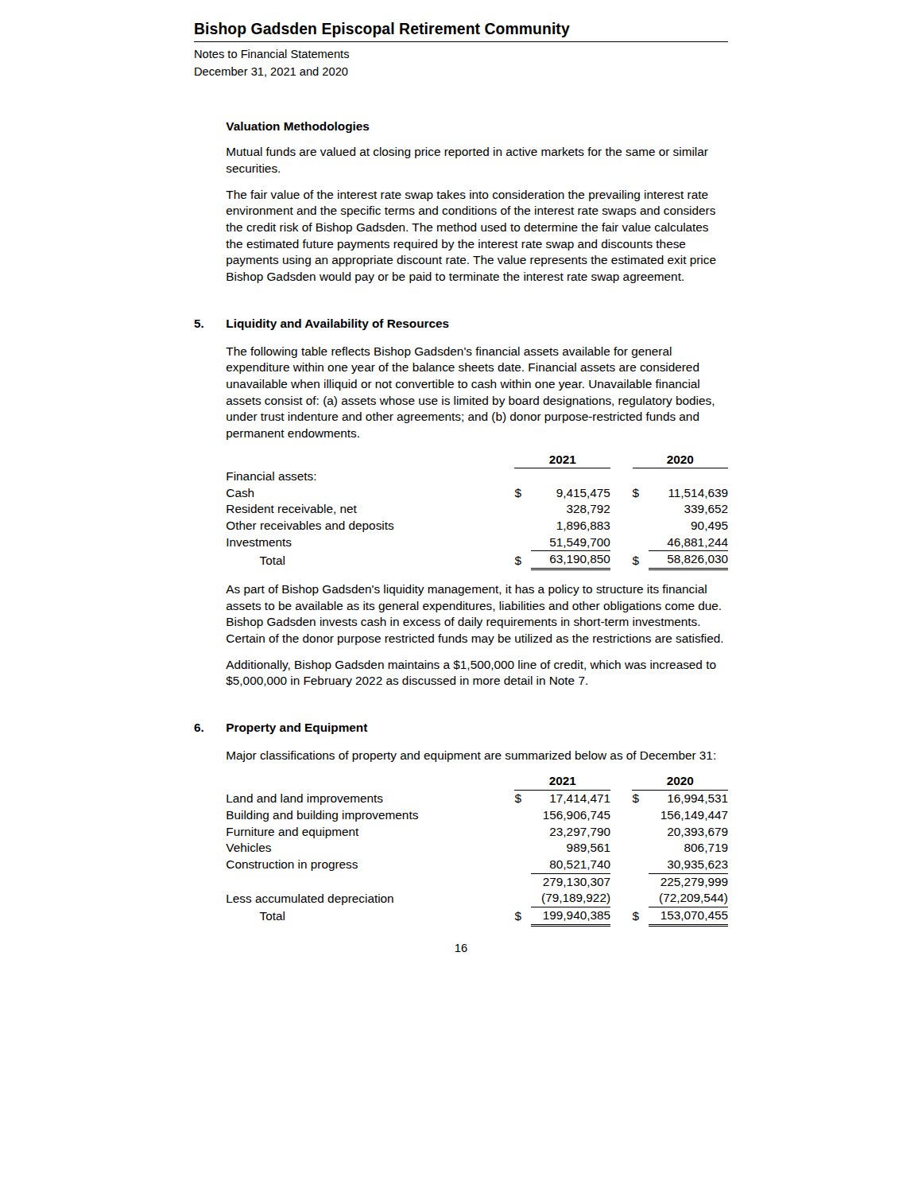Bishop Gadsden Episcopal Retirement Community
Notes to Financial Statements
December 31, 2021 and 2020
Valuation Methodologies
Mutual funds are valued at closing price reported in active markets for the same or similar securities.
The fair value of the interest rate swap takes into consideration the prevailing interest rate environment and the specific terms and conditions of the interest rate swaps and considers the credit risk of Bishop Gadsden. The method used to determine the fair value calculates the estimated future payments required by the interest rate swap and discounts these payments using an appropriate discount rate. The value represents the estimated exit price Bishop Gadsden would pay or be paid to terminate the interest rate swap agreement.
5.
Liquidity and Availability of Resources
The following table reflects Bishop Gadsden's financial assets available for general expenditure within one year of the balance sheets date. Financial assets are considered unavailable when illiquid or not convertible to cash within one year. Unavailable financial assets consist of: (a) assets whose use is limited by board designations, regulatory bodies, under trust indenture and other agreements; and (b) donor purpose-restricted funds and permanent endowments.
| | | 2021 | | 2020 |
| Financial assets: | | | | | | |
| Cash | | $ | 9,415,475 | | $ | 11,514,639 |
| Resident receivable, net | | | 328,792 | | | 339,652 |
| Other receivables and deposits | | | 1,896,883 | | | 90,495 |
| Investments | | | 51,549,700 | | | 46,881,244 |
| Total | | $ | 63,190,850 | | $ | 58,826,030 |
As part of Bishop Gadsden's liquidity management, it has a policy to structure its financial assets to be available as its general expenditures, liabilities and other obligations come due. Bishop Gadsden invests cash in excess of daily requirements in short-term investments. Certain of the donor purpose restricted funds may be utilized as the restrictions are satisfied.
Additionally, Bishop Gadsden maintains a $1,500,000 line of credit, which was increased to $5,000,000 in February 2022 as discussed in more detail in Note 7.
6.
Property and Equipment
Major classifications of property and equipment are summarized below as of December 31:
| | | 2021 | | 2020 |
| Land and land improvements | | $ | 17,414,471 | | $ | 16,994,531 |
| Building and building improvements | | | 156,906,745 | | | 156,149,447 |
| Furniture and equipment | | | 23,297,790 | | | 20,393,679 |
| Vehicles | | | 989,561 | | | 806,719 |
| Construction in progress | | | 80,521,740 | | | 30,935,623 |
| | | | 279,130,307 | | | 225,279,999 |
| Less accumulated depreciation | | | (79,189,922) | | | (72,209,544) |
| Total | | $ | 199,940,385 | | $ | 153,070,455 |
16